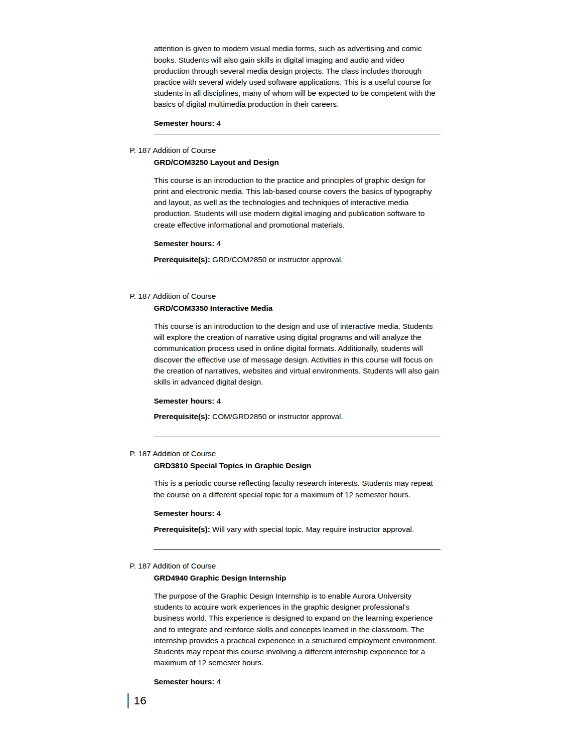attention is given to modern visual media forms, such as advertising and comic books. Students will also gain skills in digital imaging and audio and video production through several media design projects. The class includes thorough practice with several widely used software applications. This is a useful course for students in all disciplines, many of whom will be expected to be competent with the basics of digital multimedia production in their careers.
Semester hours: 4
P. 187 Addition of Course
GRD/COM3250 Layout and Design
This course is an introduction to the practice and principles of graphic design for print and electronic media. This lab-based course covers the basics of typography and layout, as well as the technologies and techniques of interactive media production. Students will use modern digital imaging and publication software to create effective informational and promotional materials.
Semester hours: 4
Prerequisite(s): GRD/COM2850 or instructor approval.
P. 187 Addition of Course
GRD/COM3350 Interactive Media
This course is an introduction to the design and use of interactive media. Students will explore the creation of narrative using digital programs and will analyze the communication process used in online digital formats. Additionally, students will discover the effective use of message design. Activities in this course will focus on the creation of narratives, websites and virtual environments. Students will also gain skills in advanced digital design.
Semester hours: 4
Prerequisite(s): COM/GRD2850 or instructor approval.
P. 187 Addition of Course
GRD3810 Special Topics in Graphic Design
This is a periodic course reflecting faculty research interests. Students may repeat the course on a different special topic for a maximum of 12 semester hours.
Semester hours: 4
Prerequisite(s): Will vary with special topic. May require instructor approval.
P. 187 Addition of Course
GRD4940 Graphic Design Internship
The purpose of the Graphic Design Internship is to enable Aurora University students to acquire work experiences in the graphic designer professional's business world. This experience is designed to expand on the learning experience and to integrate and reinforce skills and concepts learned in the classroom. The internship provides a practical experience in a structured employment environment. Students may repeat this course involving a different internship experience for a maximum of 12 semester hours.
Semester hours: 4
16